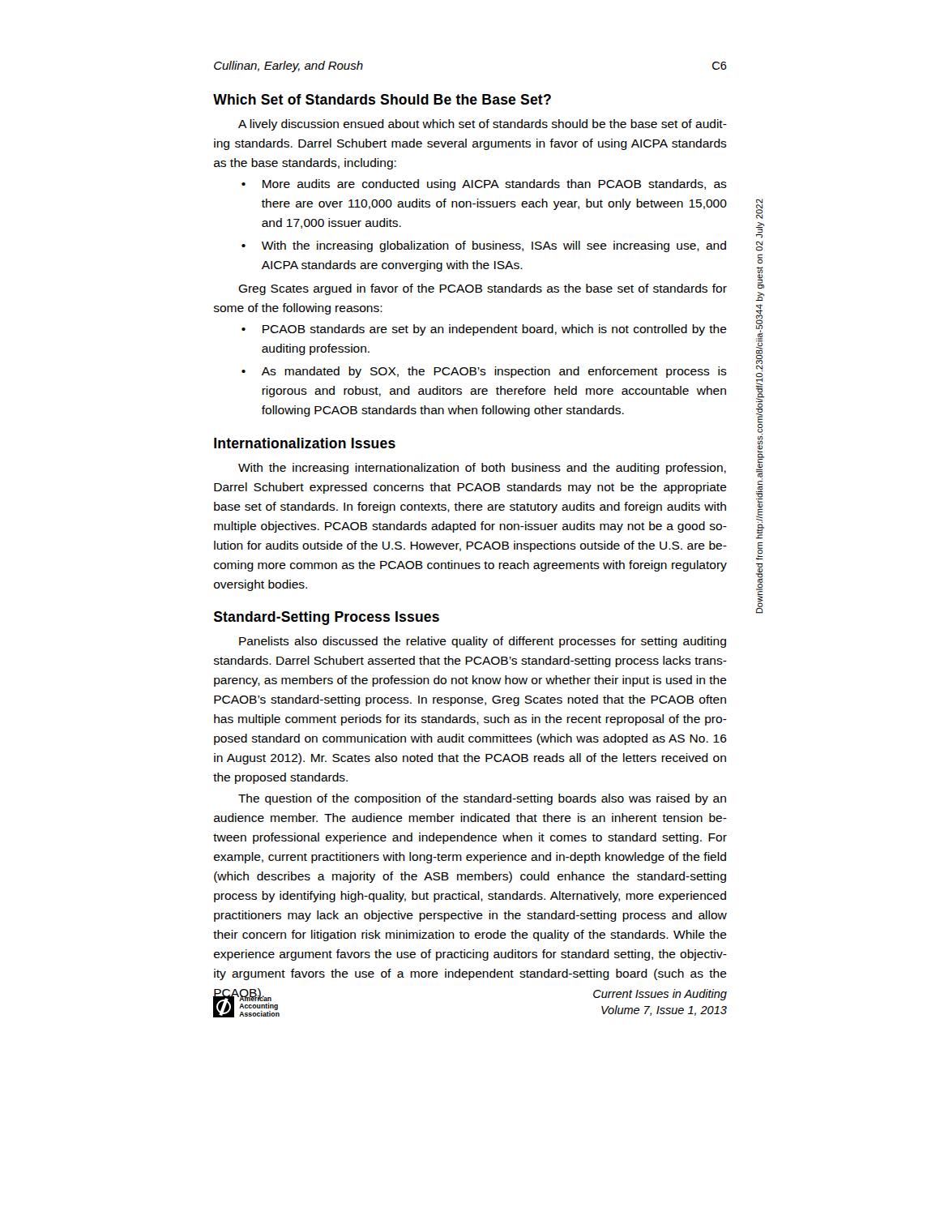Cullinan, Earley, and Roush C6
Which Set of Standards Should Be the Base Set?
A lively discussion ensued about which set of standards should be the base set of auditing standards. Darrel Schubert made several arguments in favor of using AICPA standards as the base standards, including:
More audits are conducted using AICPA standards than PCAOB standards, as there are over 110,000 audits of non-issuers each year, but only between 15,000 and 17,000 issuer audits.
With the increasing globalization of business, ISAs will see increasing use, and AICPA standards are converging with the ISAs.
Greg Scates argued in favor of the PCAOB standards as the base set of standards for some of the following reasons:
PCAOB standards are set by an independent board, which is not controlled by the auditing profession.
As mandated by SOX, the PCAOB’s inspection and enforcement process is rigorous and robust, and auditors are therefore held more accountable when following PCAOB standards than when following other standards.
Internationalization Issues
With the increasing internationalization of both business and the auditing profession, Darrel Schubert expressed concerns that PCAOB standards may not be the appropriate base set of standards. In foreign contexts, there are statutory audits and foreign audits with multiple objectives. PCAOB standards adapted for non-issuer audits may not be a good solution for audits outside of the U.S. However, PCAOB inspections outside of the U.S. are becoming more common as the PCAOB continues to reach agreements with foreign regulatory oversight bodies.
Standard-Setting Process Issues
Panelists also discussed the relative quality of different processes for setting auditing standards. Darrel Schubert asserted that the PCAOB’s standard-setting process lacks transparency, as members of the profession do not know how or whether their input is used in the PCAOB’s standard-setting process. In response, Greg Scates noted that the PCAOB often has multiple comment periods for its standards, such as in the recent reproposal of the proposed standard on communication with audit committees (which was adopted as AS No. 16 in August 2012). Mr. Scates also noted that the PCAOB reads all of the letters received on the proposed standards.
The question of the composition of the standard-setting boards also was raised by an audience member. The audience member indicated that there is an inherent tension between professional experience and independence when it comes to standard setting. For example, current practitioners with long-term experience and in-depth knowledge of the field (which describes a majority of the ASB members) could enhance the standard-setting process by identifying high-quality, but practical, standards. Alternatively, more experienced practitioners may lack an objective perspective in the standard-setting process and allow their concern for litigation risk minimization to erode the quality of the standards. While the experience argument favors the use of practicing auditors for standard setting, the objectivity argument favors the use of a more independent standard-setting board (such as the PCAOB).
Downloaded from http://meridian.allenpress.com/doi/pdf/10.2308/ciia-50344 by guest on 02 July 2022
American
Accounting
Association
Current Issues in Auditing
Volume 7, Issue 1, 2013